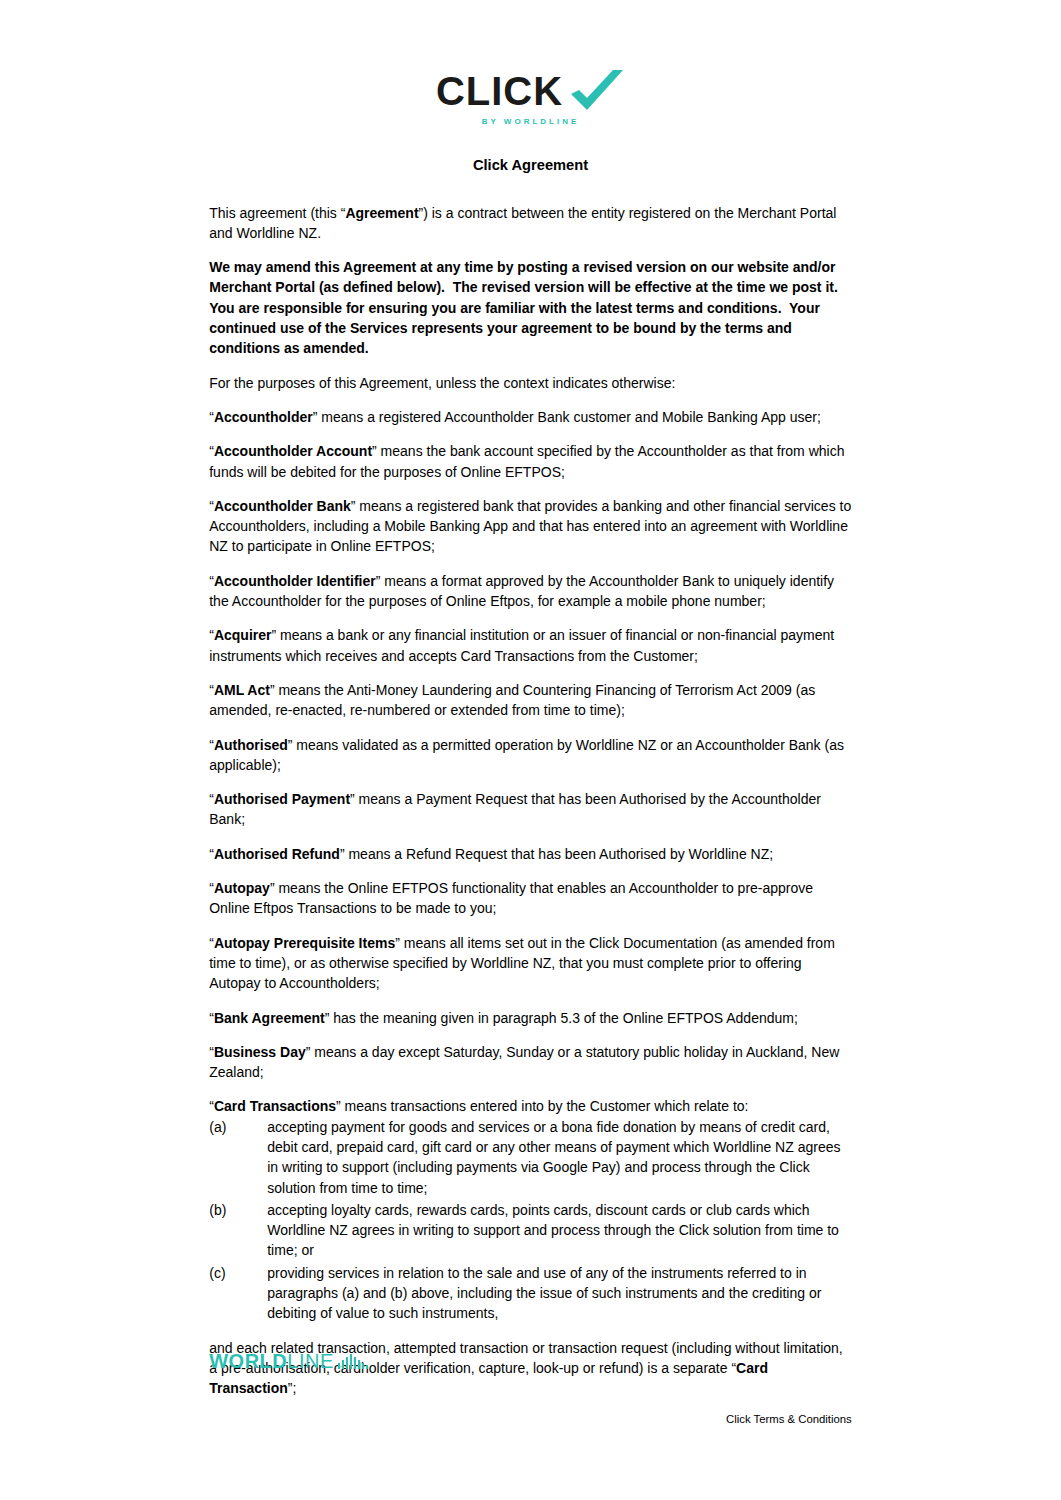CLICK
BY WORLDLINE
Click Agreement
This agreement (this “Agreement”) is a contract between the entity registered on the Merchant Portal and Worldline NZ.
We may amend this Agreement at any time by posting a revised version on our website and/or Merchant Portal (as defined below). The revised version will be effective at the time we post it. You are responsible for ensuring you are familiar with the latest terms and conditions. Your continued use of the Services represents your agreement to be bound by the terms and conditions as amended.
For the purposes of this Agreement, unless the context indicates otherwise:
“Accountholder” means a registered Accountholder Bank customer and Mobile Banking App user;
“Accountholder Account” means the bank account specified by the Accountholder as that from which funds will be debited for the purposes of Online EFTPOS;
“Accountholder Bank” means a registered bank that provides a banking and other financial services to Accountholders, including a Mobile Banking App and that has entered into an agreement with Worldline NZ to participate in Online EFTPOS;
“Accountholder Identifier” means a format approved by the Accountholder Bank to uniquely identify the Accountholder for the purposes of Online Eftpos, for example a mobile phone number;
“Acquirer” means a bank or any financial institution or an issuer of financial or non-financial payment instruments which receives and accepts Card Transactions from the Customer;
“AML Act” means the Anti-Money Laundering and Countering Financing of Terrorism Act 2009 (as amended, re-enacted, re-numbered or extended from time to time);
“Authorised” means validated as a permitted operation by Worldline NZ or an Accountholder Bank (as applicable);
“Authorised Payment” means a Payment Request that has been Authorised by the Accountholder Bank;
“Authorised Refund” means a Refund Request that has been Authorised by Worldline NZ;
“Autopay” means the Online EFTPOS functionality that enables an Accountholder to pre-approve Online Eftpos Transactions to be made to you;
“Autopay Prerequisite Items” means all items set out in the Click Documentation (as amended from time to time), or as otherwise specified by Worldline NZ, that you must complete prior to offering Autopay to Accountholders;
“Bank Agreement” has the meaning given in paragraph 5.3 of the Online EFTPOS Addendum;
“Business Day” means a day except Saturday, Sunday or a statutory public holiday in Auckland, New Zealand;
“Card Transactions” means transactions entered into by the Customer which relate to:
(a)
accepting payment for goods and services or a bona fide donation by means of credit card, debit card, prepaid card, gift card or any other means of payment which Worldline NZ agrees in writing to support (including payments via Google Pay) and process through the Click solution from time to time;
(b)
accepting loyalty cards, rewards cards, points cards, discount cards or club cards which Worldline NZ agrees in writing to support and process through the Click solution from time to time; or
(c)
providing services in relation to the sale and use of any of the instruments referred to in paragraphs (a) and (b) above, including the issue of such instruments and the crediting or debiting of value to such instruments,
and each related transaction, attempted transaction or transaction request (including without limitation, a pre-authorisation, cardholder verification, capture, look-up or refund) is a separate “Card Transaction”;
WORLD LINE
Click Terms & Conditions